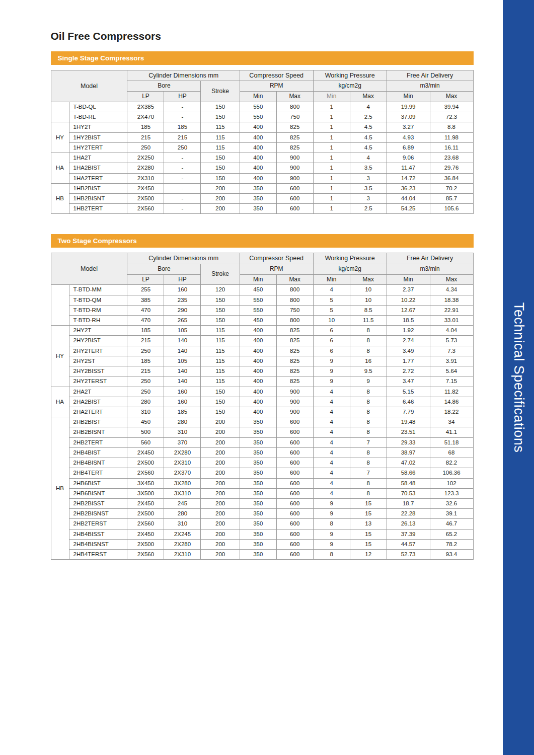Technical Specifications
Oil Free Compressors
Single Stage Compressors
| Model | Cylinder Dimensions mm | Compressor Speed | Working Pressure | Free Air Delivery |
| --- | --- | --- | --- | --- |
| Bore | Stroke | RPM | kg/cm2g | m3/min |
| LP | HP | Min | Max | Min | Max | Min | Max |
| | T-BD-QL | 2X385 | - | 150 | 550 | 800 | 1 | 4 | 19.99 | 39.94 |
| T-BD-RL | 2X470 | - | 150 | 550 | 750 | 1 | 2.5 | 37.09 | 72.3 |
| HY | 1HY2T | 185 | 185 | 115 | 400 | 825 | 1 | 4.5 | 3.27 | 8.8 |
| 1HY2BIST | 215 | 215 | 115 | 400 | 825 | 1 | 4.5 | 4.93 | 11.98 |
| 1HY2TERT | 250 | 250 | 115 | 400 | 825 | 1 | 4.5 | 6.89 | 16.11 |
| HA | 1HA2T | 2X250 | - | 150 | 400 | 900 | 1 | 4 | 9.06 | 23.68 |
| 1HA2BIST | 2X280 | - | 150 | 400 | 900 | 1 | 3.5 | 11.47 | 29.76 |
| 1HA2TERT | 2X310 | - | 150 | 400 | 900 | 1 | 3 | 14.72 | 36.84 |
| HB | 1HB2BIST | 2X450 | - | 200 | 350 | 600 | 1 | 3.5 | 36.23 | 70.2 |
| 1HB2BISNT | 2X500 | - | 200 | 350 | 600 | 1 | 3 | 44.04 | 85.7 |
| 1HB2TERT | 2X560 | - | 200 | 350 | 600 | 1 | 2.5 | 54.25 | 105.6 |
Two Stage Compressors
| Model | Cylinder Dimensions mm | Compressor Speed | Working Pressure | Free Air Delivery |
| --- | --- | --- | --- | --- |
| Bore | Stroke | RPM | kg/cm2g | m3/min |
| LP | HP | Min | Max | Min | Max | Min | Max |
| | T-BTD-MM | 255 | 160 | 120 | 450 | 800 | 4 | 10 | 2.37 | 4.34 |
| T-BTD-QM | 385 | 235 | 150 | 550 | 800 | 5 | 10 | 10.22 | 18.38 |
| T-BTD-RM | 470 | 290 | 150 | 550 | 750 | 5 | 8.5 | 12.67 | 22.91 |
| T-BTD-RH | 470 | 265 | 150 | 450 | 800 | 10 | 11.5 | 18.5 | 33.01 |
| HY | 2HY2T | 185 | 105 | 115 | 400 | 825 | 6 | 8 | 1.92 | 4.04 |
| 2HY2BIST | 215 | 140 | 115 | 400 | 825 | 6 | 8 | 2.74 | 5.73 |
| 2HY2TERT | 250 | 140 | 115 | 400 | 825 | 6 | 8 | 3.49 | 7.3 |
| 2HY2ST | 185 | 105 | 115 | 400 | 825 | 9 | 16 | 1.77 | 3.91 |
| 2HY2BISST | 215 | 140 | 115 | 400 | 825 | 9 | 9.5 | 2.72 | 5.64 |
| 2HY2TERST | 250 | 140 | 115 | 400 | 825 | 9 | 9 | 3.47 | 7.15 |
| HA | 2HA2T | 250 | 160 | 150 | 400 | 900 | 4 | 8 | 5.15 | 11.82 |
| 2HA2BIST | 280 | 160 | 150 | 400 | 900 | 4 | 8 | 6.46 | 14.86 |
| 2HA2TERT | 310 | 185 | 150 | 400 | 900 | 4 | 8 | 7.79 | 18.22 |
| HB | 2HB2BIST | 450 | 280 | 200 | 350 | 600 | 4 | 8 | 19.48 | 34 |
| 2HB2BISNT | 500 | 310 | 200 | 350 | 600 | 4 | 8 | 23.51 | 41.1 |
| 2HB2TERT | 560 | 370 | 200 | 350 | 600 | 4 | 7 | 29.33 | 51.18 |
| 2HB4BIST | 2X450 | 2X280 | 200 | 350 | 600 | 4 | 8 | 38.97 | 68 |
| 2HB4BISNT | 2X500 | 2X310 | 200 | 350 | 600 | 4 | 8 | 47.02 | 82.2 |
| 2HB4TERT | 2X560 | 2X370 | 200 | 350 | 600 | 4 | 7 | 58.66 | 106.36 |
| 2HB6BIST | 3X450 | 3X280 | 200 | 350 | 600 | 4 | 8 | 58.48 | 102 |
| 2HB6BISNT | 3X500 | 3X310 | 200 | 350 | 600 | 4 | 8 | 70.53 | 123.3 |
| 2HB2BISST | 2X450 | 245 | 200 | 350 | 600 | 9 | 15 | 18.7 | 32.6 |
| 2HB2BISNST | 2X500 | 280 | 200 | 350 | 600 | 9 | 15 | 22.28 | 39.1 |
| 2HB2TERST | 2X560 | 310 | 200 | 350 | 600 | 8 | 13 | 26.13 | 46.7 |
| 2HB4BISST | 2X450 | 2X245 | 200 | 350 | 600 | 9 | 15 | 37.39 | 65.2 |
| 2HB4BISNST | 2X500 | 2X280 | 200 | 350 | 600 | 9 | 15 | 44.57 | 78.2 |
| 2HB4TERST | 2X560 | 2X310 | 200 | 350 | 600 | 8 | 12 | 52.73 | 93.4 |